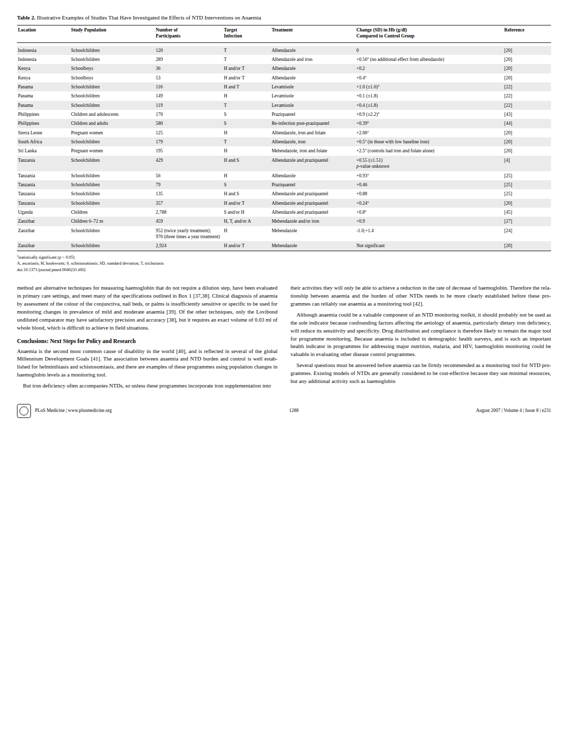Table 2. Illustrative Examples of Studies That Have Investigated the Effects of NTD Interventions on Anaemia
| Location | Study Population | Number of Participants | Target Infection | Treatment | Change (SD) in Hb (g/dl) Compared to Control Group | Reference |
| --- | --- | --- | --- | --- | --- | --- |
| Indonesia | Schoolchildren | 120 | T | Albendazole | 0 | [20] |
| Indonesia | Schoolchildren | 289 | T | Albendazole and iron | +0.56 a (no additional effect from albendazole) | [20] |
| Kenya | Schoolboys | 36 | H and/or T | Albendazole | +0.2 | [20] |
| Kenya | Schoolboys | 53 | H and/or T | Albendazole | +0.4 a | [20] |
| Panama | Schoolchildren | 116 | H and T | Levamisole | +1.0 (±1.6) a | [22] |
| Panama | Schoolchildren | 149 | H | Levamisole | +0.1 (±1.8) | [22] |
| Panama | Schoolchildren | 119 | T | Levamisole | +0.4 (±1.8) | [22] |
| Philippines | Children and adolescents | 170 | S | Praziquantel | +0.9 (±2.2) a | [43] |
| Philippines | Children and adults | 580 | S | Re-infection post-praziquantel | +0.39 a | [44] |
| Sierra Leone | Pregnant women | 125 | H | Albendazole, iron and folate | +2.06 a | [20] |
| South Africa | Schoolchildren | 179 | T | Albendazole, iron | +0.5 a (in those with low baseline iron) | [20] |
| Sri Lanka | Pregnant women | 195 | H | Mebendazole, iron and folate | +2.5 a (controls had iron and folate alone) | [20] |
| Tanzania | Schoolchildren | 429 | H and S | Albendazole and praziquantel | +0.55 (±1.51) p -value unknown | [4] |
| Tanzania | Schoolchildren | 56 | H | Albendazole | +0.93 a | [25] |
| Tanzania | Schoolchildren | 79 | S | Praziquantel | +0.46 | [25] |
| Tanzania | Schoolchildren | 135 | H and S | Albendazole and praziquantel | +0.88 | [25] |
| Tanzania | Schoolchildren | 357 | H and/or T | Albendazole and praziquantel | +0.24 a | [20] |
| Uganda | Children | 2,788 | S and/or H | Albendazole and praziquantel | +0.8 a | [45] |
| Zanzibar | Children 6–72 m | 459 | H, T, and/or A | Mebendazole and/or iron | +0.9 | [27] |
| Zanzibar | Schoolchildren | 952 (twice yearly treatment); 970 (three times a year treatment) | H | Mebendazole | -1.0;+1.4 | [24] |
| Zanzibar | Schoolchildren | 2,924 | H and/or T | Mebendazole | Not significant | [20] |
astatistically significant (p < 0.05)
A, ascariasis; H, hookworm; S, schistosomiasis; SD, standard deviation; T, trichuriasis
doi:10.1371/journal.pmed.0040231.t002
method are alternative techniques for measuring haemoglobin that do not require a dilution step, have been evaluated in primary care settings, and meet many of the specifications outlined in Box 1 [37,38]. Clinical diagnosis of anaemia by assessment of the colour of the conjunctiva, nail beds, or palms is insufficiently sensitive or specific to be used for monitoring changes in prevalence of mild and moderate anaemia [39]. Of the other techniques, only the Lovibond undiluted comparator may have satisfactory precision and accuracy [38], but it requires an exact volume of 0.03 ml of whole blood, which is difficult to achieve in field situations.
Conclusions: Next Steps for Policy and Research
Anaemia is the second most common cause of disability in the world [40], and is reflected in several of the global Millennium Development Goals [41]. The association between anaemia and NTD burden and control is well established for helminthiasis and schistosomiasis, and there are examples of these programmes using population changes in haemoglobin levels as a monitoring tool.
But iron deficiency often accompanies NTDs, so unless these programmes incorporate iron supplementation into
their activities they will only be able to achieve a reduction in the rate of decrease of haemoglobin. Therefore the relationship between anaemia and the burden of other NTDs needs to be more clearly established before these programmes can reliably use anaemia as a monitoring tool [42].
Although anaemia could be a valuable component of an NTD monitoring toolkit, it should probably not be used as the sole indicator because confounding factors affecting the aetiology of anaemia, particularly dietary iron deficiency, will reduce its sensitivity and specificity. Drug distribution and compliance is therefore likely to remain the major tool for programme monitoring. Because anaemia is included in demographic health surveys, and is such an important health indicator in programmes for addressing major nutrition, malaria, and HIV, haemoglobin monitoring could be valuable in evaluating other disease control programmes.
Several questions must be answered before anaemia can be firmly recommended as a monitoring tool for NTD programmes. Existing models of NTDs are generally considered to be cost-effective because they use minimal resources, but any additional activity such as haemoglobin
PLoS Medicine | www.plosmedicine.org
1288
August 2007 | Volume 4 | Issue 8 | e231